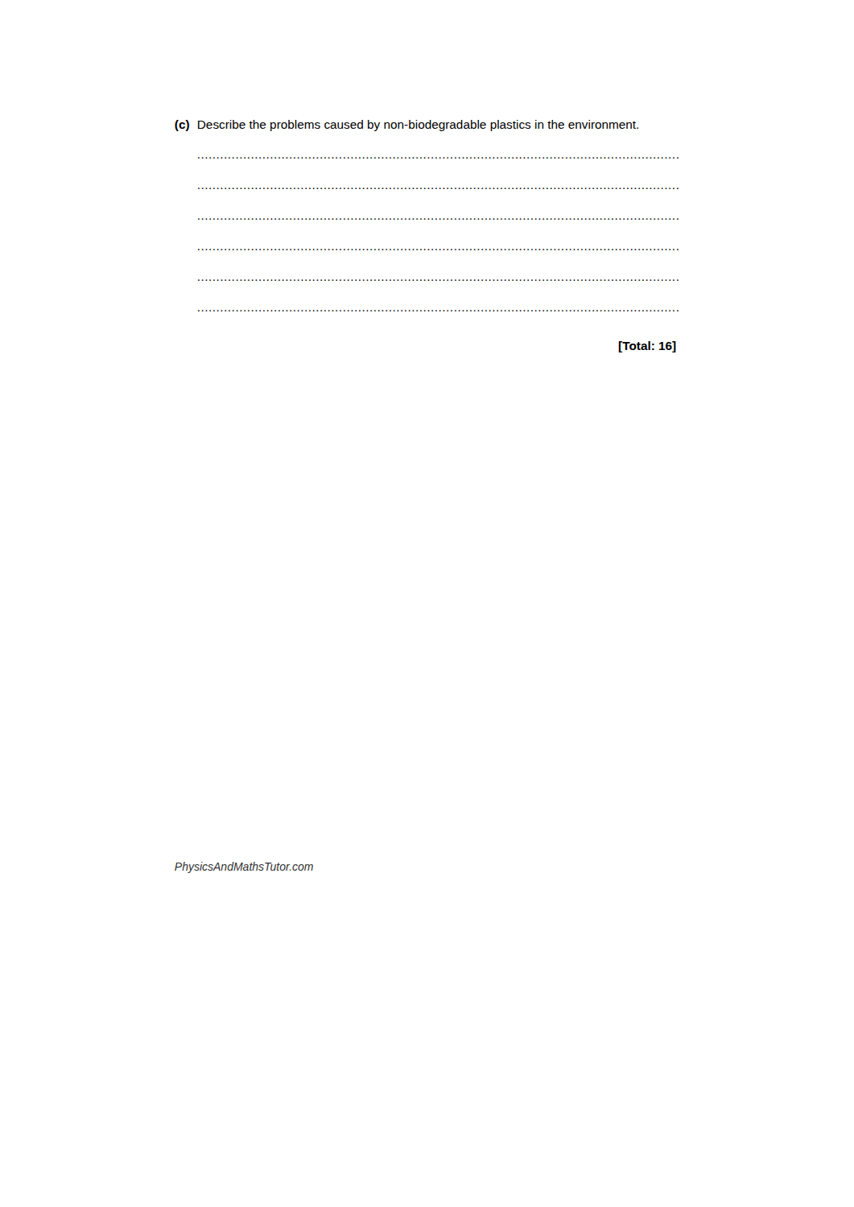(c)
Describe the problems caused by non-biodegradable plastics in the environment.
..........................................................................................................................................
..........................................................................................................................................
..........................................................................................................................................
..........................................................................................................................................
..........................................................................................................................................
..................................................................................................................................[3]
[Total: 16]
PhysicsAndMathsTutor.com